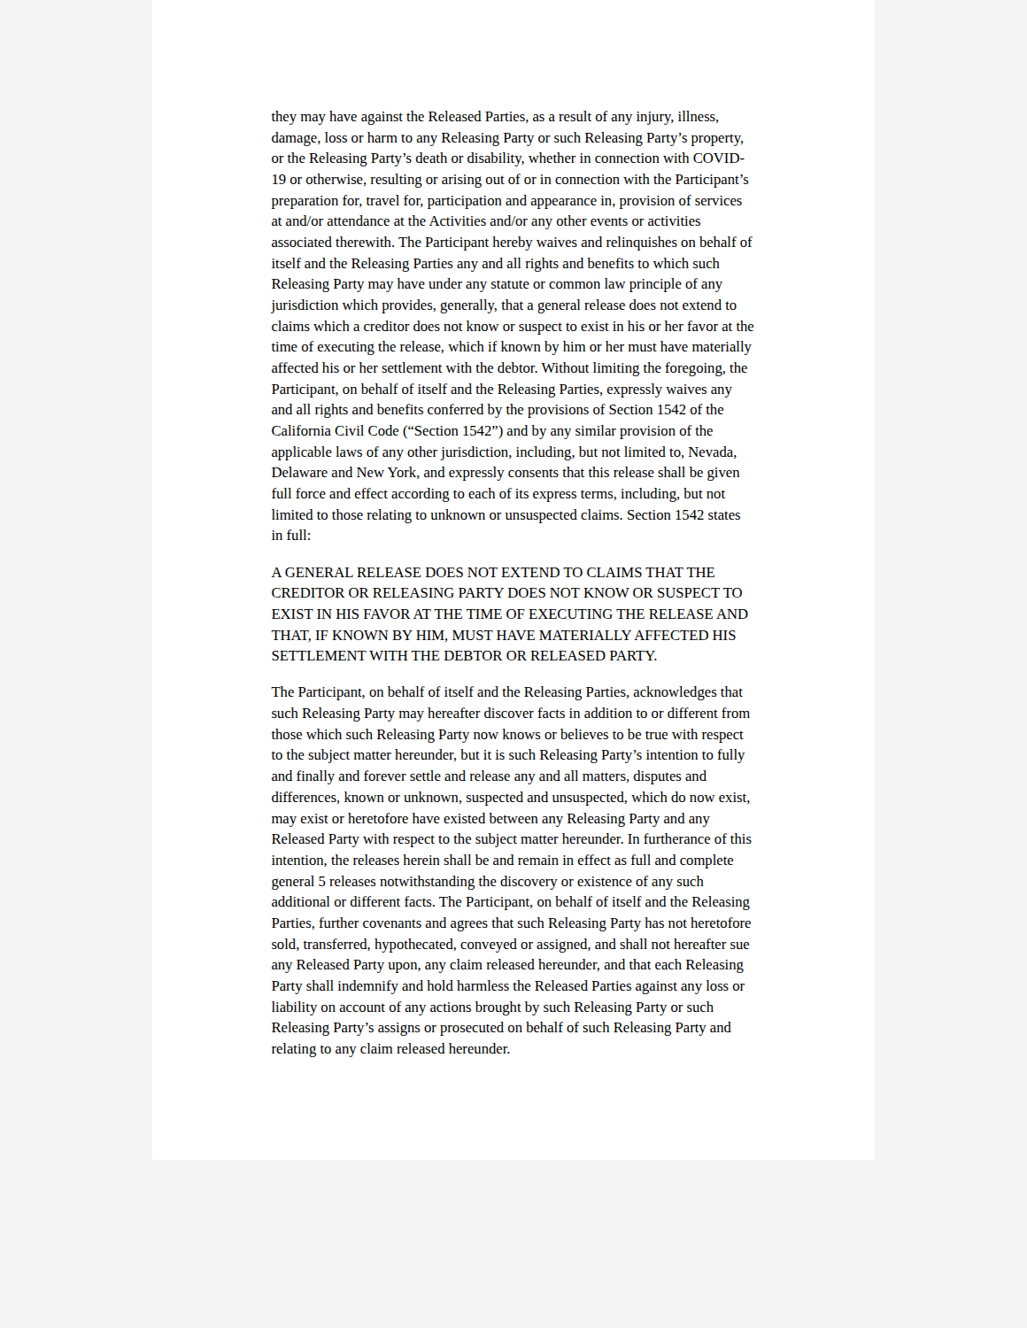they may have against the Released Parties, as a result of any injury, illness, damage, loss or harm to any Releasing Party or such Releasing Party’s property, or the Releasing Party’s death or disability, whether in connection with COVID-19 or otherwise, resulting or arising out of or in connection with the Participant’s preparation for, travel for, participation and appearance in, provision of services at and/or attendance at the Activities and/or any other events or activities associated therewith. The Participant hereby waives and relinquishes on behalf of itself and the Releasing Parties any and all rights and benefits to which such Releasing Party may have under any statute or common law principle of any jurisdiction which provides, generally, that a general release does not extend to claims which a creditor does not know or suspect to exist in his or her favor at the time of executing the release, which if known by him or her must have materially affected his or her settlement with the debtor. Without limiting the foregoing, the Participant, on behalf of itself and the Releasing Parties, expressly waives any and all rights and benefits conferred by the provisions of Section 1542 of the California Civil Code (“Section 1542”) and by any similar provision of the applicable laws of any other jurisdiction, including, but not limited to, Nevada, Delaware and New York, and expressly consents that this release shall be given full force and effect according to each of its express terms, including, but not limited to those relating to unknown or unsuspected claims. Section 1542 states in full:
A general release does not extend to claims that the creditor or releasing party does not know or suspect to exist in his favor at the time of executing the release and that, if known by him, must have materially affected his settlement with the debtor or released party.
The Participant, on behalf of itself and the Releasing Parties, acknowledges that such Releasing Party may hereafter discover facts in addition to or different from those which such Releasing Party now knows or believes to be true with respect to the subject matter hereunder, but it is such Releasing Party’s intention to fully and finally and forever settle and release any and all matters, disputes and differences, known or unknown, suspected and unsuspected, which do now exist, may exist or heretofore have existed between any Releasing Party and any Released Party with respect to the subject matter hereunder. In furtherance of this intention, the releases herein shall be and remain in effect as full and complete general 5 releases notwithstanding the discovery or existence of any such additional or different facts. The Participant, on behalf of itself and the Releasing Parties, further covenants and agrees that such Releasing Party has not heretofore sold, transferred, hypothecated, conveyed or assigned, and shall not hereafter sue any Released Party upon, any claim released hereunder, and that each Releasing Party shall indemnify and hold harmless the Released Parties against any loss or liability on account of any actions brought by such Releasing Party or such Releasing Party’s assigns or prosecuted on behalf of such Releasing Party and relating to any claim released hereunder.